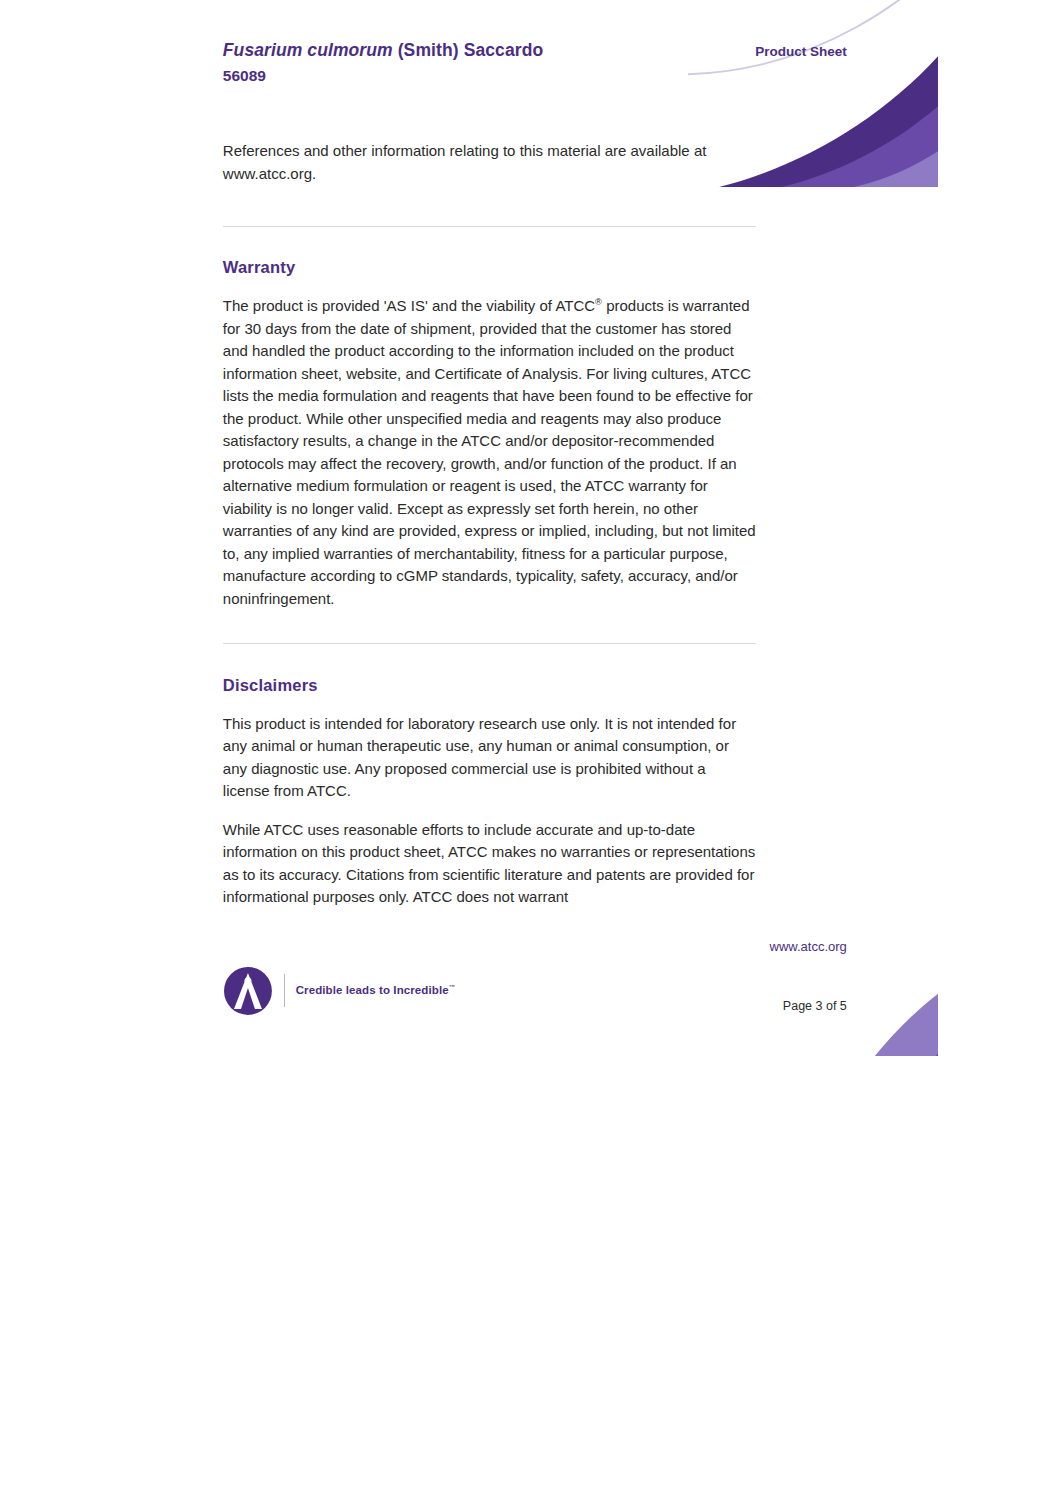Fusarium culmorum (Smith) Saccardo
56089
Product Sheet
References and other information relating to this material are available at www.atcc.org.
Warranty
The product is provided 'AS IS' and the viability of ATCC® products is warranted for 30 days from the date of shipment, provided that the customer has stored and handled the product according to the information included on the product information sheet, website, and Certificate of Analysis. For living cultures, ATCC lists the media formulation and reagents that have been found to be effective for the product. While other unspecified media and reagents may also produce satisfactory results, a change in the ATCC and/or depositor-recommended protocols may affect the recovery, growth, and/or function of the product. If an alternative medium formulation or reagent is used, the ATCC warranty for viability is no longer valid. Except as expressly set forth herein, no other warranties of any kind are provided, express or implied, including, but not limited to, any implied warranties of merchantability, fitness for a particular purpose, manufacture according to cGMP standards, typicality, safety, accuracy, and/or noninfringement.
Disclaimers
This product is intended for laboratory research use only. It is not intended for any animal or human therapeutic use, any human or animal consumption, or any diagnostic use. Any proposed commercial use is prohibited without a license from ATCC.
While ATCC uses reasonable efforts to include accurate and up-to-date information on this product sheet, ATCC makes no warranties or representations as to its accuracy. Citations from scientific literature and patents are provided for informational purposes only. ATCC does not warrant
Credible leads to Incredible™
www.atcc.org
Page 3 of 5